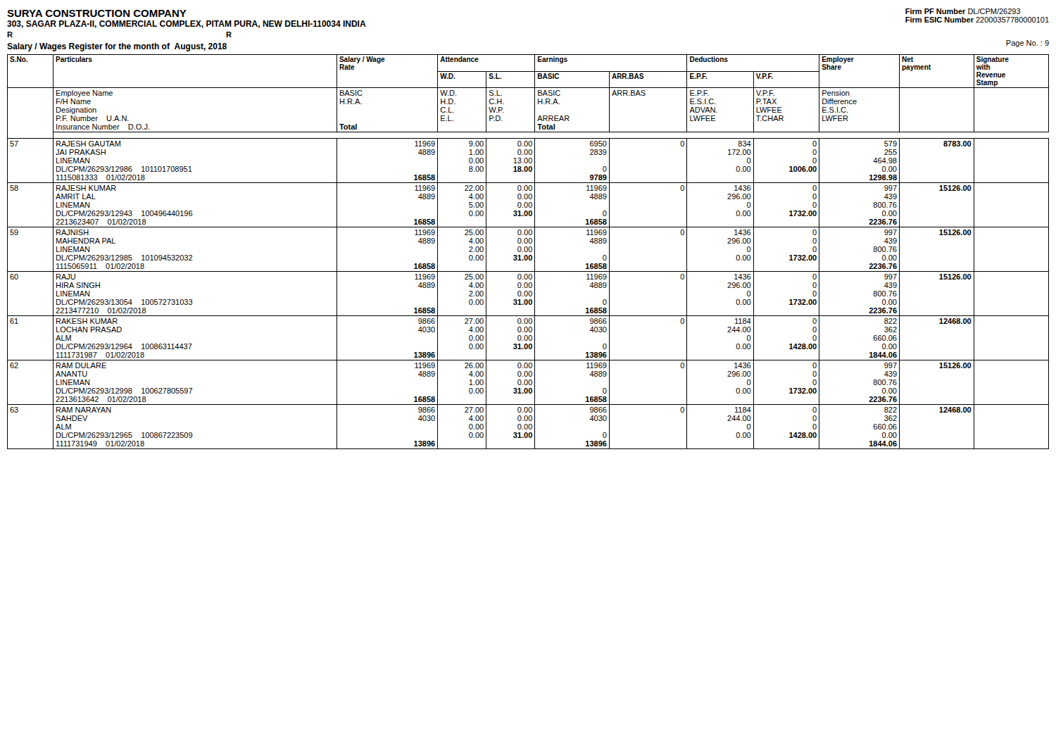SURYA CONSTRUCTION COMPANY
303, SAGAR PLAZA-II, COMMERCIAL COMPLEX, PITAM PURA, NEW DELHI-110034 INDIA
Firm PF Number DL/CPM/26293
Firm ESIC Number 22000357780000101
R R
Salary / Wages Register for the month of August, 2018
Page No. : 9
| S.No. | Particulars | Salary / Wage Rate | Attendance | Earnings | Deductions | Employer Share | Net payment | Signature with Revenue Stamp |
| --- | --- | --- | --- | --- | --- | --- | --- | --- |
| W.D. | S.L. | BASIC | ARR.BAS | E.P.F. | V.P.F. |
| | Employee Name F/H Name Designation P.F. Number U.A.N. Insurance Number D.O.J. | BASIC H.R.A. Total | W.D. H.D. C.L. E.L. | S.L. C.H. W.P. P.D. | BASIC H.R.A. ARREAR Total | ARR.BAS | E.P.F. E.S.I.C. ADVAN. LWFEE | V.P.F. P.TAX LWFEE T.CHAR | Pension Difference E.S.I.C. LWFER | | |
| 57 | RAJESH GAUTAM JAI PRAKASH LINEMAN DL/CPM/26293/12986 101101708951 1115081333 01/02/2018 | 11969 4889 16858 | 9.00 1.00 0.00 8.00 | 0.00 0.00 13.00 18.00 | 6950 2839 0 9789 | 0 | 834 172.00 0 0.00 | 0 0 0 1006.00 | 579 255 464.98 0.00 1298.98 | 8783.00 | |
| 58 | RAJESH KUMAR AMRIT LAL LINEMAN DL/CPM/26293/12943 100496440196 2213623407 01/02/2018 | 11969 4889 16858 | 22.00 4.00 5.00 0.00 | 0.00 0.00 0.00 31.00 | 11969 4889 0 16858 | 0 | 1436 296.00 0 0.00 | 0 0 0 1732.00 | 997 439 800.76 0.00 2236.76 | 15126.00 | |
| 59 | RAJNISH MAHENDRA PAL LINEMAN DL/CPM/26293/12985 101094532032 1115065911 01/02/2018 | 11969 4889 16858 | 25.00 4.00 2.00 0.00 | 0.00 0.00 0.00 31.00 | 11969 4889 0 16858 | 0 | 1436 296.00 0 0.00 | 0 0 0 1732.00 | 997 439 800.76 0.00 2236.76 | 15126.00 | |
| 60 | RAJU HIRA SINGH LINEMAN DL/CPM/26293/13054 100572731033 2213477210 01/02/2018 | 11969 4889 16858 | 25.00 4.00 2.00 0.00 | 0.00 0.00 0.00 31.00 | 11969 4889 0 16858 | 0 | 1436 296.00 0 0.00 | 0 0 0 1732.00 | 997 439 800.76 0.00 2236.76 | 15126.00 | |
| 61 | RAKESH KUMAR LOCHAN PRASAD ALM DL/CPM/26293/12964 100863114437 1111731987 01/02/2018 | 9866 4030 13896 | 27.00 4.00 0.00 0.00 | 0.00 0.00 0.00 31.00 | 9866 4030 0 13896 | 0 | 1184 244.00 0 0.00 | 0 0 0 1428.00 | 822 362 660.06 0.00 1844.06 | 12468.00 | |
| 62 | RAM DULARE ANANTU LINEMAN DL/CPM/26293/12998 100627805597 2213613642 01/02/2018 | 11969 4889 16858 | 26.00 4.00 1.00 0.00 | 0.00 0.00 0.00 31.00 | 11969 4889 0 16858 | 0 | 1436 296.00 0 0.00 | 0 0 0 1732.00 | 997 439 800.76 0.00 2236.76 | 15126.00 | |
| 63 | RAM NARAYAN SAHDEV ALM DL/CPM/26293/12965 100867223509 1111731949 01/02/2018 | 9866 4030 13896 | 27.00 4.00 0.00 0.00 | 0.00 0.00 0.00 31.00 | 9866 4030 0 13896 | 0 | 1184 244.00 0 0.00 | 0 0 0 1428.00 | 822 362 660.06 0.00 1844.06 | 12468.00 | |